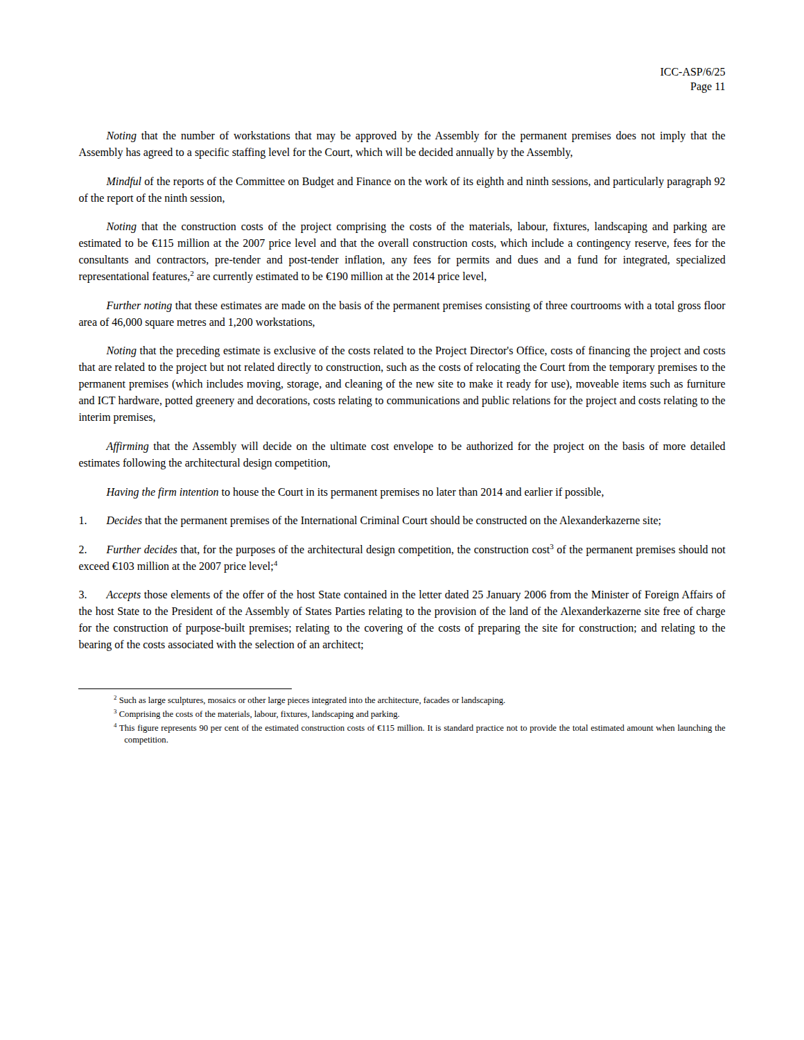ICC-ASP/6/25
Page 11
Noting that the number of workstations that may be approved by the Assembly for the permanent premises does not imply that the Assembly has agreed to a specific staffing level for the Court, which will be decided annually by the Assembly,
Mindful of the reports of the Committee on Budget and Finance on the work of its eighth and ninth sessions, and particularly paragraph 92 of the report of the ninth session,
Noting that the construction costs of the project comprising the costs of the materials, labour, fixtures, landscaping and parking are estimated to be €115 million at the 2007 price level and that the overall construction costs, which include a contingency reserve, fees for the consultants and contractors, pre-tender and post-tender inflation, any fees for permits and dues and a fund for integrated, specialized representational features,2 are currently estimated to be €190 million at the 2014 price level,
Further noting that these estimates are made on the basis of the permanent premises consisting of three courtrooms with a total gross floor area of 46,000 square metres and 1,200 workstations,
Noting that the preceding estimate is exclusive of the costs related to the Project Director's Office, costs of financing the project and costs that are related to the project but not related directly to construction, such as the costs of relocating the Court from the temporary premises to the permanent premises (which includes moving, storage, and cleaning of the new site to make it ready for use), moveable items such as furniture and ICT hardware, potted greenery and decorations, costs relating to communications and public relations for the project and costs relating to the interim premises,
Affirming that the Assembly will decide on the ultimate cost envelope to be authorized for the project on the basis of more detailed estimates following the architectural design competition,
Having the firm intention to house the Court in its permanent premises no later than 2014 and earlier if possible,
1. Decides that the permanent premises of the International Criminal Court should be constructed on the Alexanderkazerne site;
2. Further decides that, for the purposes of the architectural design competition, the construction cost3 of the permanent premises should not exceed €103 million at the 2007 price level;4
3. Accepts those elements of the offer of the host State contained in the letter dated 25 January 2006 from the Minister of Foreign Affairs of the host State to the President of the Assembly of States Parties relating to the provision of the land of the Alexanderkazerne site free of charge for the construction of purpose-built premises; relating to the covering of the costs of preparing the site for construction; and relating to the bearing of the costs associated with the selection of an architect;
2 Such as large sculptures, mosaics or other large pieces integrated into the architecture, facades or landscaping.
3 Comprising the costs of the materials, labour, fixtures, landscaping and parking.
4 This figure represents 90 per cent of the estimated construction costs of €115 million. It is standard practice not to provide the total estimated amount when launching the competition.